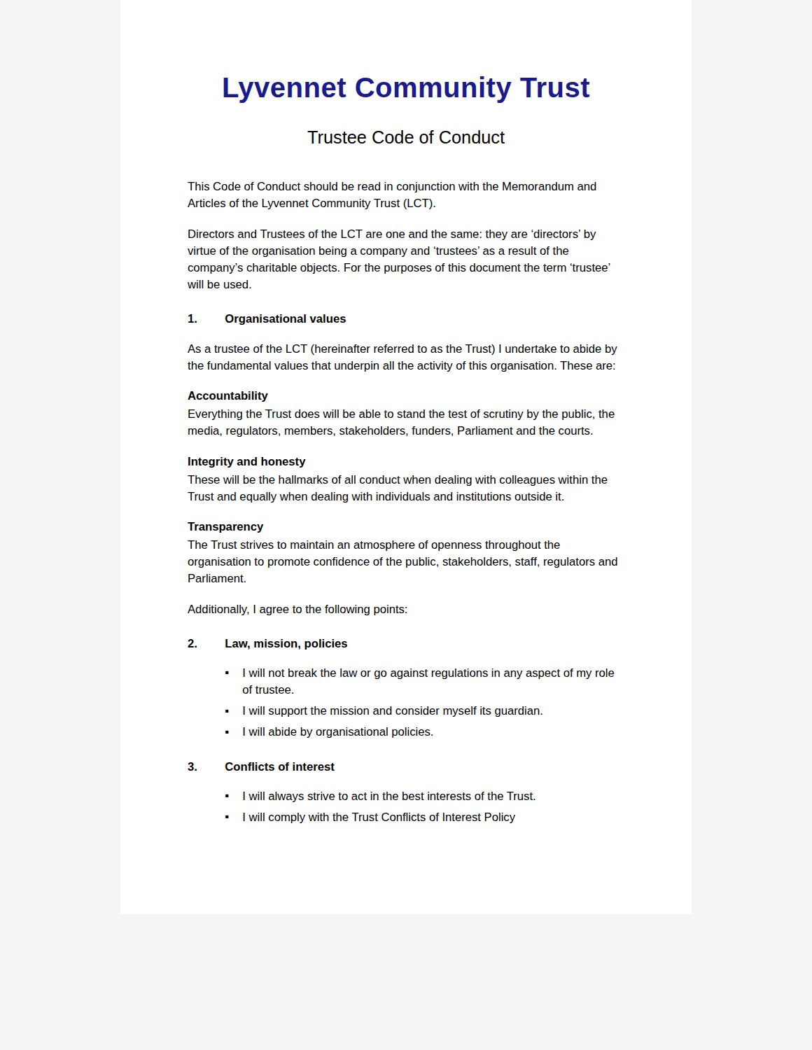Lyvennet Community Trust
Trustee Code of Conduct
This Code of Conduct should be read in conjunction with the Memorandum and Articles of the Lyvennet Community Trust (LCT).
Directors and Trustees of the LCT are one and the same: they are ‘directors’ by virtue of the organisation being a company and ‘trustees’ as a result of the company’s charitable objects. For the purposes of this document the term ‘trustee’ will be used.
1. Organisational values
As a trustee of the LCT (hereinafter referred to as the Trust) I undertake to abide by the fundamental values that underpin all the activity of this organisation. These are:
Accountability
Everything the Trust does will be able to stand the test of scrutiny by the public, the media, regulators, members, stakeholders, funders, Parliament and the courts.
Integrity and honesty
These will be the hallmarks of all conduct when dealing with colleagues within the Trust and equally when dealing with individuals and institutions outside it.
Transparency
The Trust strives to maintain an atmosphere of openness throughout the organisation to promote confidence of the public, stakeholders, staff, regulators and Parliament.
Additionally, I agree to the following points:
2. Law, mission, policies
I will not break the law or go against regulations in any aspect of my role of trustee.
I will support the mission and consider myself its guardian.
I will abide by organisational policies.
3. Conflicts of interest
I will always strive to act in the best interests of the Trust.
I will comply with the Trust Conflicts of Interest Policy